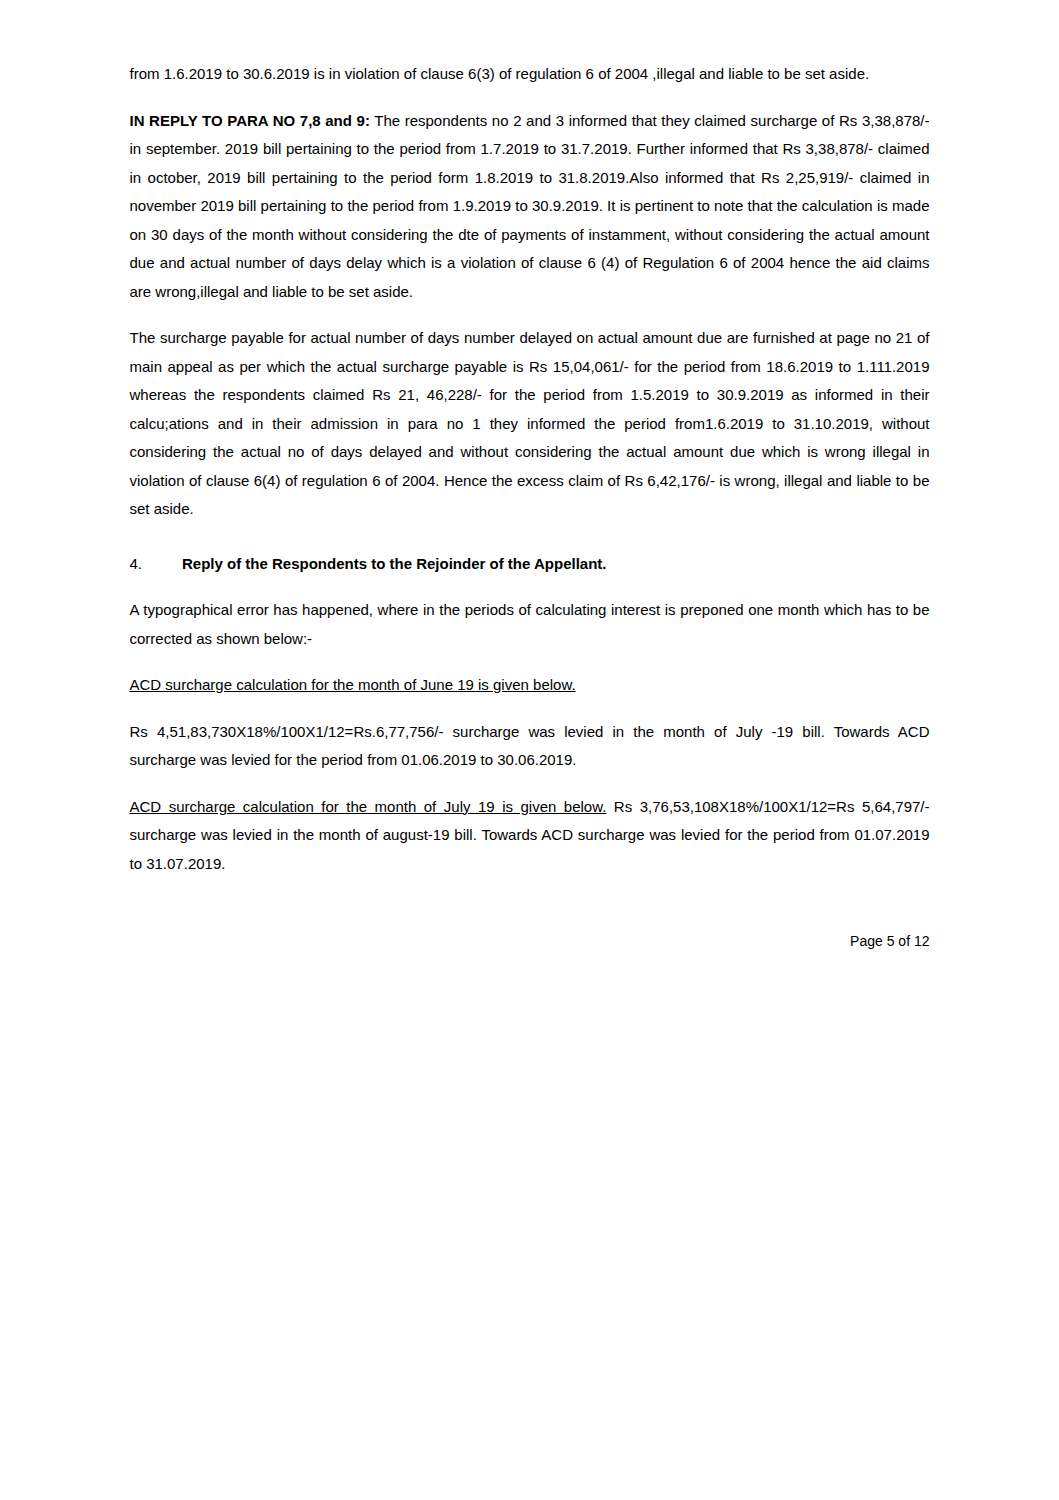from 1.6.2019 to 30.6.2019 is in violation of clause 6(3) of regulation 6 of 2004 ,illegal and liable to be set aside.
IN REPLY TO PARA NO 7,8 and 9: The respondents no 2 and 3 informed that they claimed surcharge of Rs 3,38,878/- in september. 2019 bill pertaining to the period from 1.7.2019 to 31.7.2019. Further informed that Rs 3,38,878/- claimed in october, 2019 bill pertaining to the period form 1.8.2019 to 31.8.2019.Also informed that Rs 2,25,919/- claimed in november 2019 bill pertaining to the period from 1.9.2019 to 30.9.2019. It is pertinent to note that the calculation is made on 30 days of the month without considering the dte of payments of instamment, without considering the actual amount due and actual number of days delay which is a violation of clause 6 (4) of Regulation 6 of 2004 hence the aid claims are wrong,illegal and liable to be set aside.
The surcharge payable for actual number of days number delayed on actual amount due are furnished at page no 21 of main appeal as per which the actual surcharge payable is Rs 15,04,061/- for the period from 18.6.2019 to 1.111.2019 whereas the respondents claimed Rs 21, 46,228/- for the period from 1.5.2019 to 30.9.2019 as informed in their calcu;ations and in their admission in para no 1 they informed the period from1.6.2019 to 31.10.2019, without considering the actual no of days delayed and without considering the actual amount due which is wrong illegal in violation of clause 6(4) of regulation 6 of 2004. Hence the excess claim of Rs 6,42,176/- is wrong, illegal and liable to be set aside.
4. Reply of the Respondents to the Rejoinder of the Appellant.
A typographical error has happened, where in the periods of calculating interest is preponed one month which has to be corrected as shown below:-
ACD surcharge calculation for the month of June 19 is given below.
Rs 4,51,83,730X18%/100X1/12=Rs.6,77,756/- surcharge was levied in the month of July -19 bill. Towards ACD surcharge was levied for the period from 01.06.2019 to 30.06.2019.
ACD surcharge calculation for the month of July 19 is given below. Rs 3,76,53,108X18%/100X1/12=Rs 5,64,797/- surcharge was levied in the month of august-19 bill. Towards ACD surcharge was levied for the period from 01.07.2019 to 31.07.2019.
Page 5 of 12